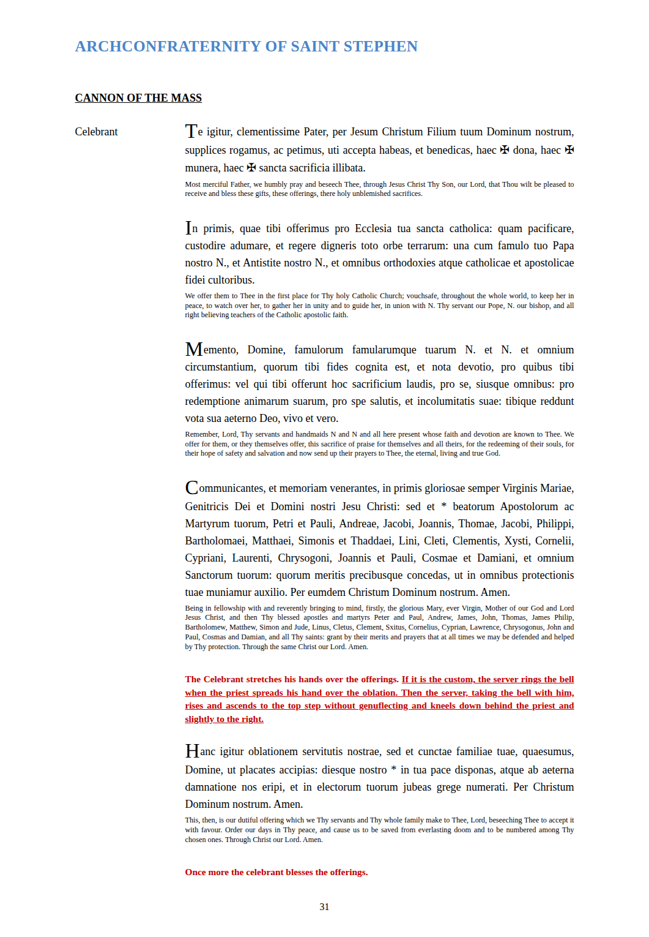Archconfraternity of Saint Stephen
CANNON OF THE MASS
Celebrant
Te igitur, clementissime Pater, per Jesum Christum Filium tuum Dominum nostrum, supplices rogamus, ac petimus, uti accepta habeas, et benedicas, haec ✠ dona, haec ✠ munera, haec ✠ sancta sacrificia illibata.
Most merciful Father, we humbly pray and beseech Thee, through Jesus Christ Thy Son, our Lord, that Thou wilt be pleased to receive and bless these gifts, these offerings, there holy unblemished sacrifices.
In primis, quae tibi offerimus pro Ecclesia tua sancta catholica: quam pacificare, custodire adumare, et regere digneris toto orbe terrarum: una cum famulo tuo Papa nostro N., et Antistite nostro N., et omnibus orthodoxies atque catholicae et apostolicae fidei cultoribus.
We offer them to Thee in the first place for Thy holy Catholic Church; vouchsafe, throughout the whole world, to keep her in peace, to watch over her, to gather her in unity and to guide her, in union with N. Thy servant our Pope, N. our bishop, and all right believing teachers of the Catholic apostolic faith.
Memento, Domine, famulorum famularumque tuarum N. et N. et omnium circumstantium, quorum tibi fides cognita est, et nota devotio, pro quibus tibi offerimus: vel qui tibi offerunt hoc sacrificium laudis, pro se, siusque omnibus: pro redemptione animarum suarum, pro spe salutis, et incolumitatis suae: tibique reddunt vota sua aeterno Deo, vivo et vero.
Remember, Lord, Thy servants and handmaids N and N and all here present whose faith and devotion are known to Thee. We offer for them, or they themselves offer, this sacrifice of praise for themselves and all theirs, for the redeeming of their souls, for their hope of safety and salvation and now send up their prayers to Thee, the eternal, living and true God.
Communicantes, et memoriam venerantes, in primis gloriosae semper Virginis Mariae, Genitricis Dei et Domini nostri Jesu Christi: sed et * beatorum Apostolorum ac Martyrum tuorum, Petri et Pauli, Andreae, Jacobi, Joannis, Thomae, Jacobi, Philippi, Bartholomaei, Matthaei, Simonis et Thaddaei, Lini, Cleti, Clementis, Xysti, Cornelii, Cypriani, Laurenti, Chrysogoni, Joannis et Pauli, Cosmae et Damiani, et omnium Sanctorum tuorum: quorum meritis precibusque concedas, ut in omnibus protectionis tuae muniamur auxilio. Per eumdem Christum Dominum nostrum. Amen.
Being in fellowship with and reverently bringing to mind, firstly, the glorious Mary, ever Virgin, Mother of our God and Lord Jesus Christ, and then Thy blessed apostles and martyrs Peter and Paul, Andrew, James, John, Thomas, James Philip, Bartholomew, Matthew, Simon and Jude, Linus, Cletus, Clement, Sxitus, Cornelius, Cyprian, Lawrence, Chrysogonus, John and Paul, Cosmas and Damian, and all Thy saints: grant by their merits and prayers that at all times we may be defended and helped by Thy protection. Through the same Christ our Lord. Amen.
The Celebrant stretches his hands over the offerings. If it is the custom, the server rings the bell when the priest spreads his hand over the oblation. Then the server, taking the bell with him, rises and ascends to the top step without genuflecting and kneels down behind the priest and slightly to the right.
Hanc igitur oblationem servitutis nostrae, sed et cunctae familiae tuae, quaesumus, Domine, ut placates accipias: diesque nostro * in tua pace disponas, atque ab aeterna damnatione nos eripi, et in electorum tuorum jubeas grege numerati. Per Christum Dominum nostrum. Amen.
This, then, is our dutiful offering which we Thy servants and Thy whole family make to Thee, Lord, beseeching Thee to accept it with favour. Order our days in Thy peace, and cause us to be saved from everlasting doom and to be numbered among Thy chosen ones. Through Christ our Lord. Amen.
Once more the celebrant blesses the offerings.
31